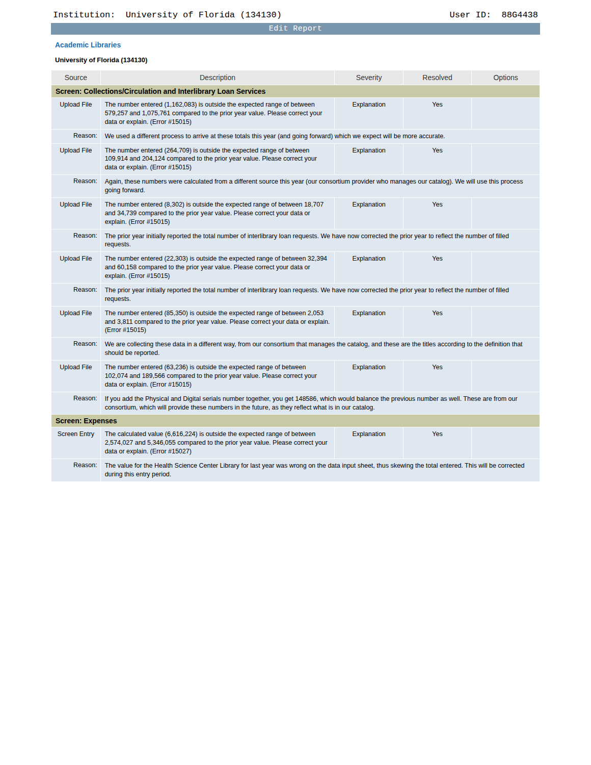Institution: University of Florida (134130) User ID: 88G4438
Edit Report
Academic Libraries
University of Florida (134130)
| Source | Description | Severity | Resolved | Options |
| --- | --- | --- | --- | --- |
| Screen: Collections/Circulation and Interlibrary Loan Services |
| Upload File | The number entered (1,162,083) is outside the expected range of between 579,257 and 1,075,761 compared to the prior year value. Please correct your data or explain. (Error #15015) | Explanation | Yes | |
| Reason: | We used a different process to arrive at these totals this year (and going forward) which we expect will be more accurate. |
| Upload File | The number entered (264,709) is outside the expected range of between 109,914 and 204,124 compared to the prior year value. Please correct your data or explain. (Error #15015) | Explanation | Yes | |
| Reason: | Again, these numbers were calculated from a different source this year (our consortium provider who manages our catalog). We will use this process going forward. |
| Upload File | The number entered (8,302) is outside the expected range of between 18,707 and 34,739 compared to the prior year value. Please correct your data or explain. (Error #15015) | Explanation | Yes | |
| Reason: | The prior year initially reported the total number of interlibrary loan requests. We have now corrected the prior year to reflect the number of filled requests. |
| Upload File | The number entered (22,303) is outside the expected range of between 32,394 and 60,158 compared to the prior year value. Please correct your data or explain. (Error #15015) | Explanation | Yes | |
| Reason: | The prior year initially reported the total number of interlibrary loan requests. We have now corrected the prior year to reflect the number of filled requests. |
| Upload File | The number entered (85,350) is outside the expected range of between 2,053 and 3,811 compared to the prior year value. Please correct your data or explain. (Error #15015) | Explanation | Yes | |
| Reason: | We are collecting these data in a different way, from our consortium that manages the catalog, and these are the titles according to the definition that should be reported. |
| Upload File | The number entered (63,236) is outside the expected range of between 102,074 and 189,566 compared to the prior year value. Please correct your data or explain. (Error #15015) | Explanation | Yes | |
| Reason: | If you add the Physical and Digital serials number together, you get 148586, which would balance the previous number as well. These are from our consortium, which will provide these numbers in the future, as they reflect what is in our catalog. |
| Screen: Expenses |
| Screen Entry | The calculated value (6,616,224) is outside the expected range of between 2,574,027 and 5,346,055 compared to the prior year value. Please correct your data or explain. (Error #15027) | Explanation | Yes | |
| Reason: | The value for the Health Science Center Library for last year was wrong on the data input sheet, thus skewing the total entered. This will be corrected during this entry period. |